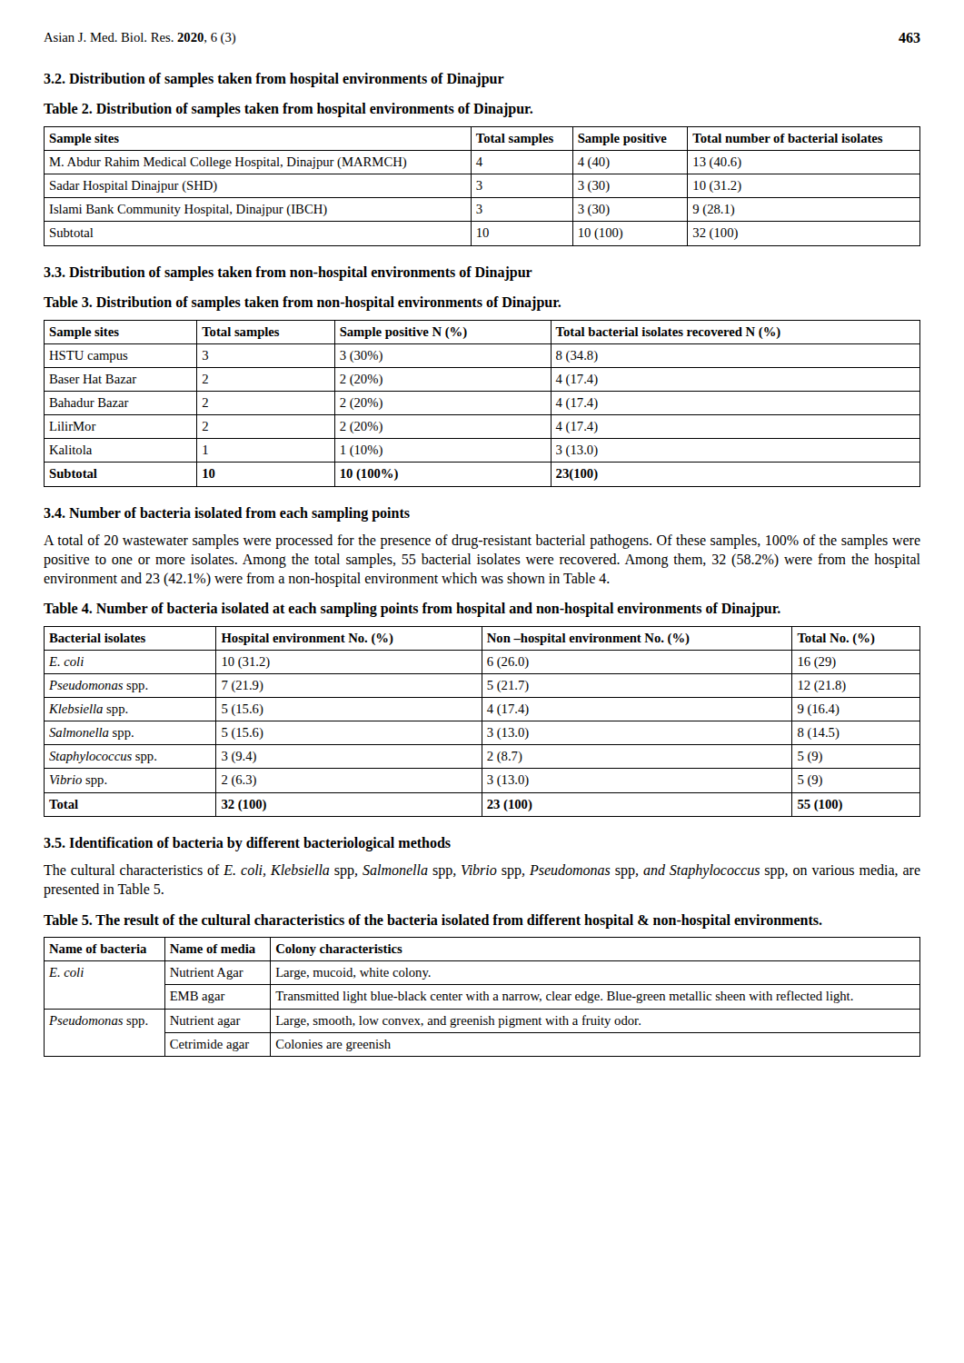Asian J. Med. Biol. Res. 2020, 6 (3)
463
3.2. Distribution of samples taken from hospital environments of Dinajpur
Table 2. Distribution of samples taken from hospital environments of Dinajpur.
| Sample sites | Total samples | Sample positive | Total number of bacterial isolates |
| --- | --- | --- | --- |
| M. Abdur Rahim Medical College Hospital, Dinajpur (MARMCH) | 4 | 4 (40) | 13 (40.6) |
| Sadar Hospital Dinajpur (SHD) | 3 | 3 (30) | 10 (31.2) |
| Islami Bank Community Hospital, Dinajpur (IBCH) | 3 | 3 (30) | 9 (28.1) |
| Subtotal | 10 | 10 (100) | 32 (100) |
3.3. Distribution of samples taken from non-hospital environments of Dinajpur
Table 3. Distribution of samples taken from non-hospital environments of Dinajpur.
| Sample sites | Total samples | Sample positive N (%) | Total bacterial isolates recovered N (%) |
| --- | --- | --- | --- |
| HSTU campus | 3 | 3 (30%) | 8 (34.8) |
| Baser Hat Bazar | 2 | 2 (20%) | 4 (17.4) |
| Bahadur Bazar | 2 | 2 (20%) | 4 (17.4) |
| LilirMor | 2 | 2 (20%) | 4 (17.4) |
| Kalitola | 1 | 1 (10%) | 3 (13.0) |
| Subtotal | 10 | 10 (100%) | 23(100) |
3.4. Number of bacteria isolated from each sampling points
A total of 20 wastewater samples were processed for the presence of drug-resistant bacterial pathogens. Of these samples, 100% of the samples were positive to one or more isolates. Among the total samples, 55 bacterial isolates were recovered. Among them, 32 (58.2%) were from the hospital environment and 23 (42.1%) were from a non-hospital environment which was shown in Table 4.
Table 4. Number of bacteria isolated at each sampling points from hospital and non-hospital environments of Dinajpur.
| Bacterial isolates | Hospital environment No. (%) | Non –hospital environment No. (%) | Total No. (%) |
| --- | --- | --- | --- |
| E. coli | 10 (31.2) | 6 (26.0) | 16 (29) |
| Pseudomonas spp. | 7 (21.9) | 5 (21.7) | 12 (21.8) |
| Klebsiella spp. | 5 (15.6) | 4 (17.4) | 9 (16.4) |
| Salmonella spp. | 5 (15.6) | 3 (13.0) | 8 (14.5) |
| Staphylococcus spp. | 3 (9.4) | 2 (8.7) | 5 (9) |
| Vibrio spp. | 2 (6.3) | 3 (13.0) | 5 (9) |
| Total | 32 (100) | 23 (100) | 55 (100) |
3.5. Identification of bacteria by different bacteriological methods
The cultural characteristics of E. coli, Klebsiella spp, Salmonella spp, Vibrio spp, Pseudomonas spp, and Staphylococcus spp, on various media, are presented in Table 5.
Table 5. The result of the cultural characteristics of the bacteria isolated from different hospital & non-hospital environments.
| Name of bacteria | Name of media | Colony characteristics |
| --- | --- | --- |
| E. coli | Nutrient Agar | Large, mucoid, white colony. |
| EMB agar | Transmitted light blue-black center with a narrow, clear edge. Blue-green metallic sheen with reflected light. |
| Pseudomonas spp. | Nutrient agar | Large, smooth, low convex, and greenish pigment with a fruity odor. |
| Cetrimide agar | Colonies are greenish |